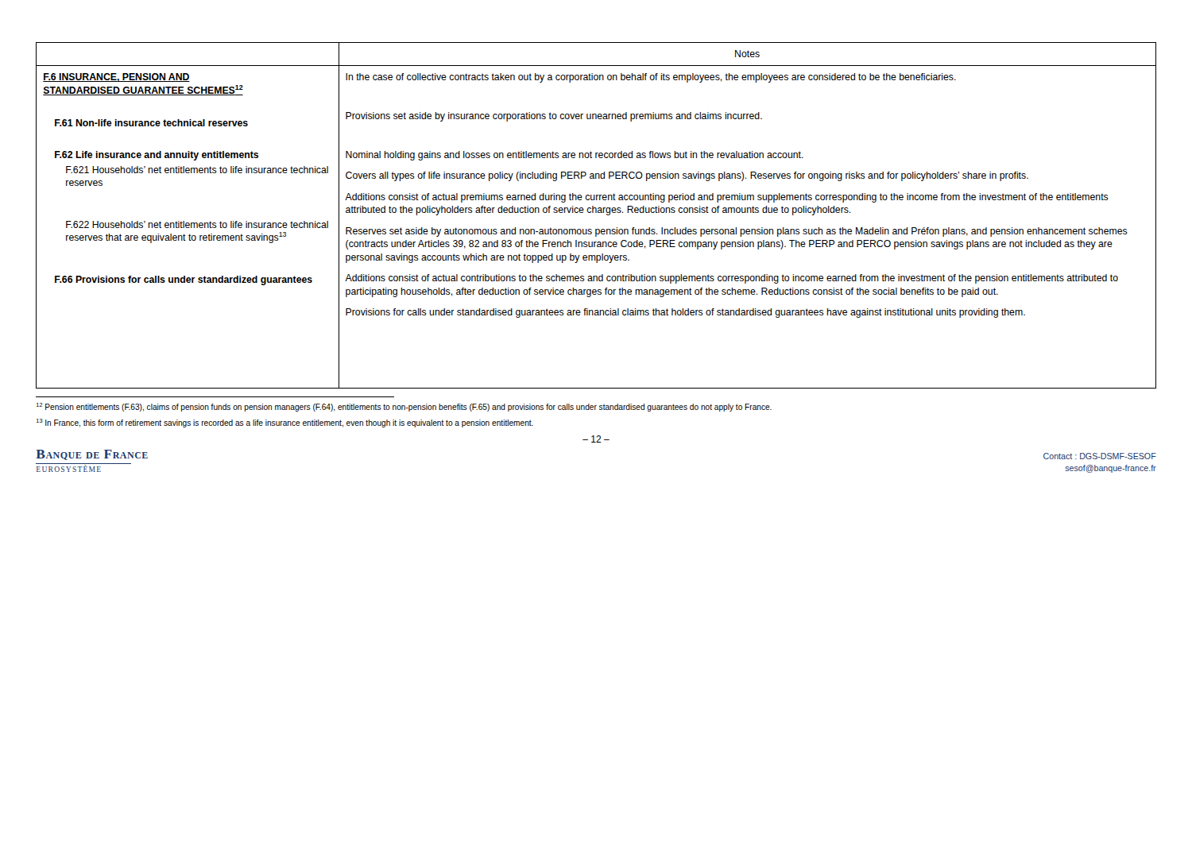| | Notes |
| --- | --- |
| F.6 INSURANCE, PENSION AND STANDARDISED GUARANTEE SCHEMES 12 F.61 Non-life insurance technical reserves F.62 Life insurance and annuity entitlements F.621 Households’ net entitlements to life insurance technical reserves F.622 Households’ net entitlements to life insurance technical reserves that are equivalent to retirement savings 13 F.66 Provisions for calls under standardized guarantees | In the case of collective contracts taken out by a corporation on behalf of its employees, the employees are considered to be the beneficiaries. Provisions set aside by insurance corporations to cover unearned premiums and claims incurred. Nominal holding gains and losses on entitlements are not recorded as flows but in the revaluation account. Covers all types of life insurance policy (including PERP and PERCO pension savings plans). Reserves for ongoing risks and for policyholders’ share in profits. Additions consist of actual premiums earned during the current accounting period and premium supplements corresponding to the income from the investment of the entitlements attributed to the policyholders after deduction of service charges. Reductions consist of amounts due to policyholders. Reserves set aside by autonomous and non-autonomous pension funds. Includes personal pension plans such as the Madelin and Préfon plans, and pension enhancement schemes (contracts under Articles 39, 82 and 83 of the French Insurance Code, PERE company pension plans). The PERP and PERCO pension savings plans are not included as they are personal savings accounts which are not topped up by employers. Additions consist of actual contributions to the schemes and contribution supplements corresponding to income earned from the investment of the pension entitlements attributed to participating households, after deduction of service charges for the management of the scheme. Reductions consist of the social benefits to be paid out. Provisions for calls under standardised guarantees are financial claims that holders of standardised guarantees have against institutional units providing them. |
12 Pension entitlements (F.63), claims of pension funds on pension managers (F.64), entitlements to non-pension benefits (F.65) and provisions for calls under standardised guarantees do not apply to France.
13 In France, this form of retirement savings is recorded as a life insurance entitlement, even though it is equivalent to a pension entitlement.
– 12 –
Banque de France
EUROSYSTÈME
Contact : DGS-DSMF-SESOF
sesof@banque-france.fr